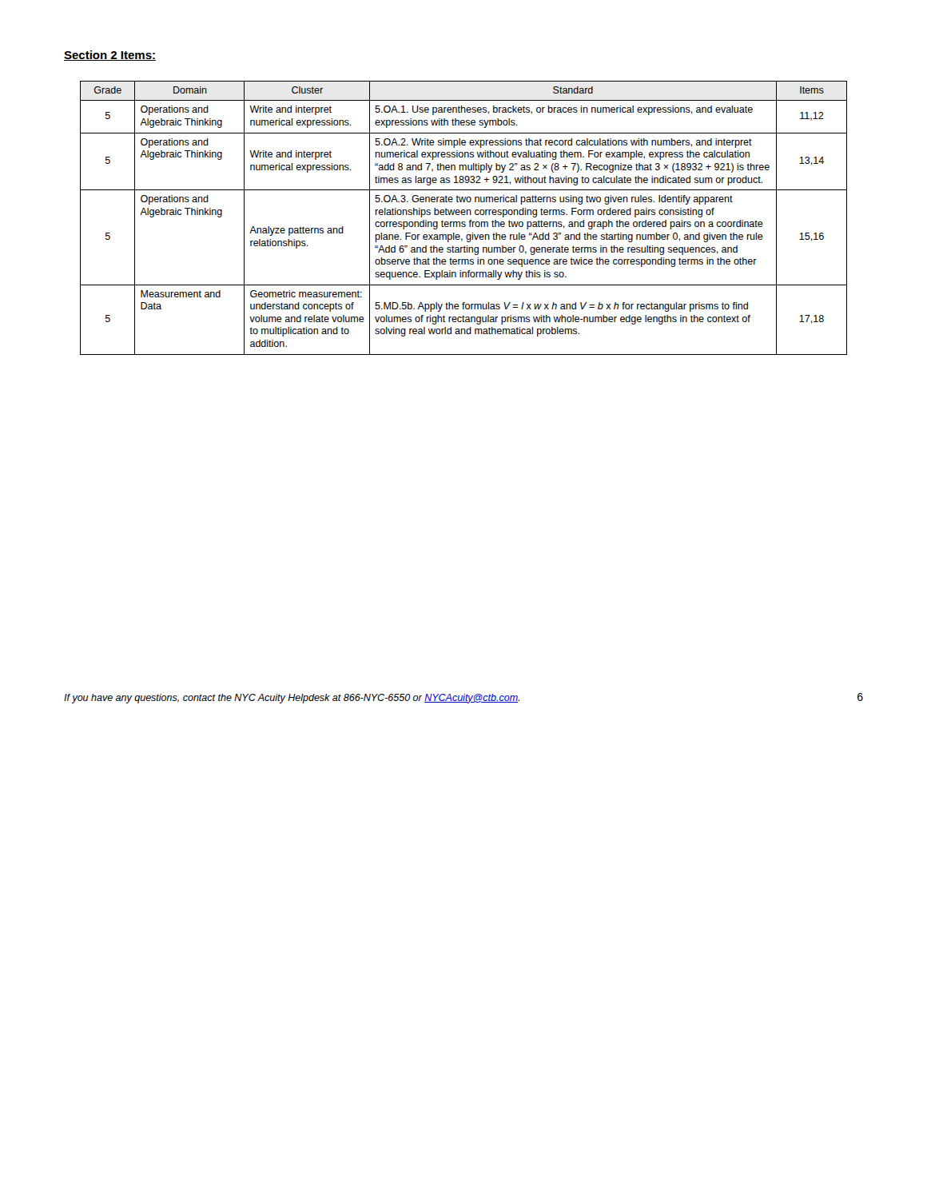Section 2 Items:
| Grade | Domain | Cluster | Standard | Items |
| --- | --- | --- | --- | --- |
| 5 | Operations and Algebraic Thinking | Write and interpret numerical expressions. | 5.OA.1. Use parentheses, brackets, or braces in numerical expressions, and evaluate expressions with these symbols. | 11,12 |
| 5 | Operations and Algebraic Thinking | Write and interpret numerical expressions. | 5.OA.2. Write simple expressions that record calculations with numbers, and interpret numerical expressions without evaluating them. For example, express the calculation “add 8 and 7, then multiply by 2” as 2 × (8 + 7). Recognize that 3 × (18932 + 921) is three times as large as 18932 + 921, without having to calculate the indicated sum or product. | 13,14 |
| 5 | Operations and Algebraic Thinking | Analyze patterns and relationships. | 5.OA.3. Generate two numerical patterns using two given rules. Identify apparent relationships between corresponding terms. Form ordered pairs consisting of corresponding terms from the two patterns, and graph the ordered pairs on a coordinate plane. For example, given the rule “Add 3” and the starting number 0, and given the rule “Add 6” and the starting number 0, generate terms in the resulting sequences, and observe that the terms in one sequence are twice the corresponding terms in the other sequence. Explain informally why this is so. | 15,16 |
| 5 | Measurement and Data | Geometric measurement: understand concepts of volume and relate volume to multiplication and to addition. | 5.MD.5b. Apply the formulas V = l x w x h and V = b x h for rectangular prisms to find volumes of right rectangular prisms with whole-number edge lengths in the context of solving real world and mathematical problems. | 17,18 |
If you have any questions, contact the NYC Acuity Helpdesk at 866-NYC-6550 or NYCAcuity@ctb.com.
6